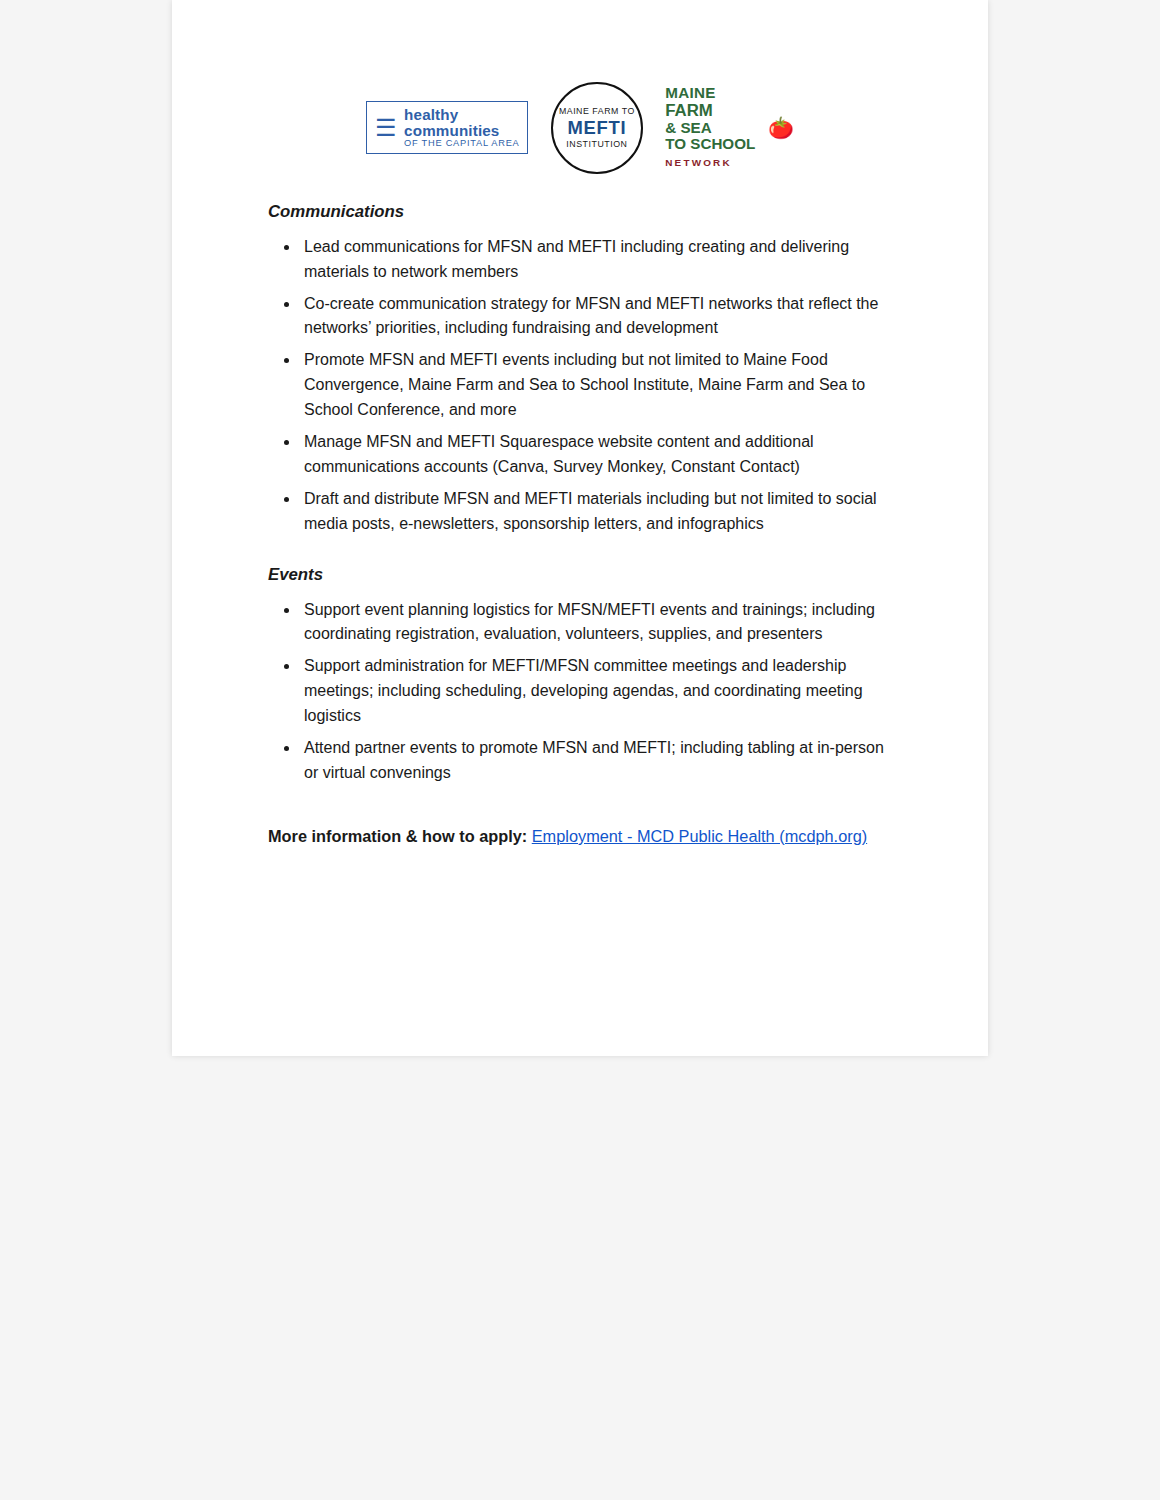☰ healthy communities of the capital area
Maine Farm to MEFTI Institution
MAINE
FARM
& SEA
TO SCHOOL
Network 🍅
Communications
Lead communications for MFSN and MEFTI including creating and delivering materials to network members
Co-create communication strategy for MFSN and MEFTI networks that reflect the networks’ priorities, including fundraising and development
Promote MFSN and MEFTI events including but not limited to Maine Food Convergence, Maine Farm and Sea to School Institute, Maine Farm and Sea to School Conference, and more
Manage MFSN and MEFTI Squarespace website content and additional communications accounts (Canva, Survey Monkey, Constant Contact)
Draft and distribute MFSN and MEFTI materials including but not limited to social media posts, e-newsletters, sponsorship letters, and infographics
Events
Support event planning logistics for MFSN/MEFTI events and trainings; including coordinating registration, evaluation, volunteers, supplies, and presenters
Support administration for MEFTI/MFSN committee meetings and leadership meetings; including scheduling, developing agendas, and coordinating meeting logistics
Attend partner events to promote MFSN and MEFTI; including tabling at in-person or virtual convenings
More information & how to apply: Employment - MCD Public Health (mcdph.org)